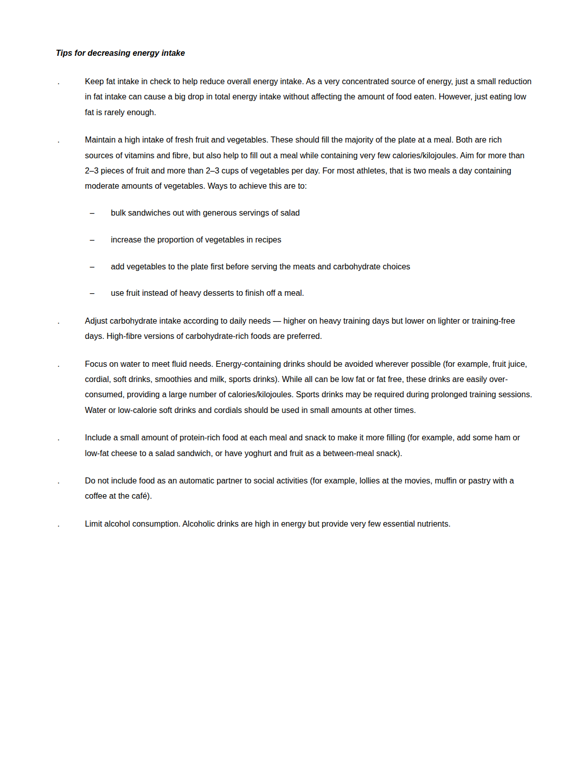Tips for decreasing energy intake
Keep fat intake in check to help reduce overall energy intake. As a very concentrated source of energy, just a small reduction in fat intake can cause a big drop in total energy intake without affecting the amount of food eaten. However, just eating low fat is rarely enough.
Maintain a high intake of fresh fruit and vegetables. These should fill the majority of the plate at a meal. Both are rich sources of vitamins and fibre, but also help to fill out a meal while containing very few calories/kilojoules. Aim for more than 2–3 pieces of fruit and more than 2–3 cups of vegetables per day. For most athletes, that is two meals a day containing moderate amounts of vegetables. Ways to achieve this are to:
bulk sandwiches out with generous servings of salad
increase the proportion of vegetables in recipes
add vegetables to the plate first before serving the meats and carbohydrate choices
use fruit instead of heavy desserts to finish off a meal.
Adjust carbohydrate intake according to daily needs — higher on heavy training days but lower on lighter or training-free days. High-fibre versions of carbohydrate-rich foods are preferred.
Focus on water to meet fluid needs. Energy-containing drinks should be avoided wherever possible (for example, fruit juice, cordial, soft drinks, smoothies and milk, sports drinks). While all can be low fat or fat free, these drinks are easily over-consumed, providing a large number of calories/kilojoules. Sports drinks may be required during prolonged training sessions. Water or low-calorie soft drinks and cordials should be used in small amounts at other times.
Include a small amount of protein-rich food at each meal and snack to make it more filling (for example, add some ham or low-fat cheese to a salad sandwich, or have yoghurt and fruit as a between-meal snack).
Do not include food as an automatic partner to social activities (for example, lollies at the movies, muffin or pastry with a coffee at the café).
Limit alcohol consumption. Alcoholic drinks are high in energy but provide very few essential nutrients.